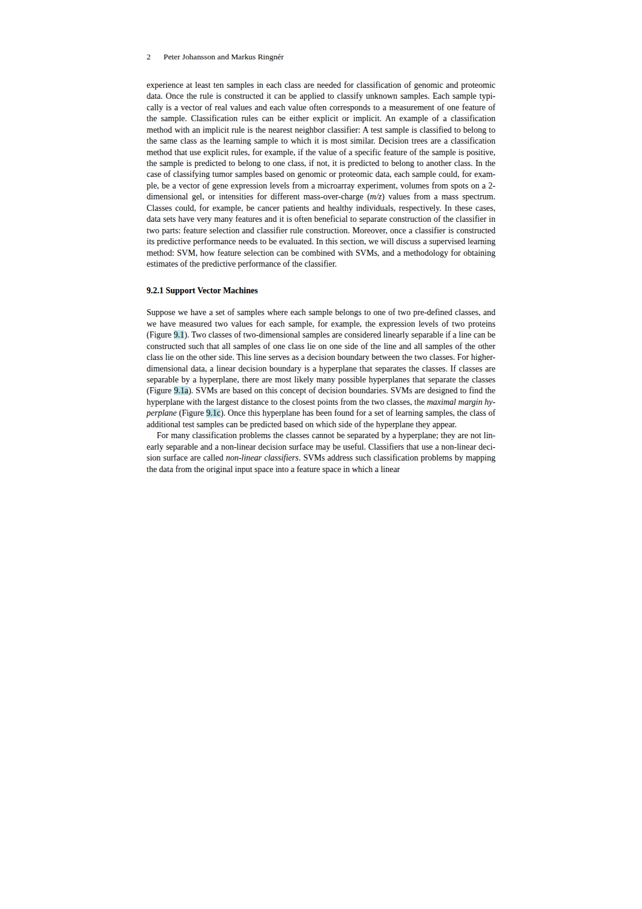2 Peter Johansson and Markus Ringnér
experience at least ten samples in each class are needed for classification of genomic and proteomic data. Once the rule is constructed it can be applied to classify unknown samples. Each sample typically is a vector of real values and each value often corresponds to a measurement of one feature of the sample. Classification rules can be either explicit or implicit. An example of a classification method with an implicit rule is the nearest neighbor classifier: A test sample is classified to belong to the same class as the learning sample to which it is most similar. Decision trees are a classification method that use explicit rules, for example, if the value of a specific feature of the sample is positive, the sample is predicted to belong to one class, if not, it is predicted to belong to another class. In the case of classifying tumor samples based on genomic or proteomic data, each sample could, for example, be a vector of gene expression levels from a microarray experiment, volumes from spots on a 2-dimensional gel, or intensities for different mass-over-charge (m/z) values from a mass spectrum. Classes could, for example, be cancer patients and healthy individuals, respectively. In these cases, data sets have very many features and it is often beneficial to separate construction of the classifier in two parts: feature selection and classifier rule construction. Moreover, once a classifier is constructed its predictive performance needs to be evaluated. In this section, we will discuss a supervised learning method: SVM, how feature selection can be combined with SVMs, and a methodology for obtaining estimates of the predictive performance of the classifier.
9.2.1 Support Vector Machines
Suppose we have a set of samples where each sample belongs to one of two pre-defined classes, and we have measured two values for each sample, for example, the expression levels of two proteins (Figure 9.1). Two classes of two-dimensional samples are considered linearly separable if a line can be constructed such that all samples of one class lie on one side of the line and all samples of the other class lie on the other side. This line serves as a decision boundary between the two classes. For higher-dimensional data, a linear decision boundary is a hyperplane that separates the classes. If classes are separable by a hyperplane, there are most likely many possible hyperplanes that separate the classes (Figure 9.1a). SVMs are based on this concept of decision boundaries. SVMs are designed to find the hyperplane with the largest distance to the closest points from the two classes, the maximal margin hyperplane (Figure 9.1c). Once this hyperplane has been found for a set of learning samples, the class of additional test samples can be predicted based on which side of the hyperplane they appear.
For many classification problems the classes cannot be separated by a hyperplane; they are not linearly separable and a non-linear decision surface may be useful. Classifiers that use a non-linear decision surface are called non-linear classifiers. SVMs address such classification problems by mapping the data from the original input space into a feature space in which a linear